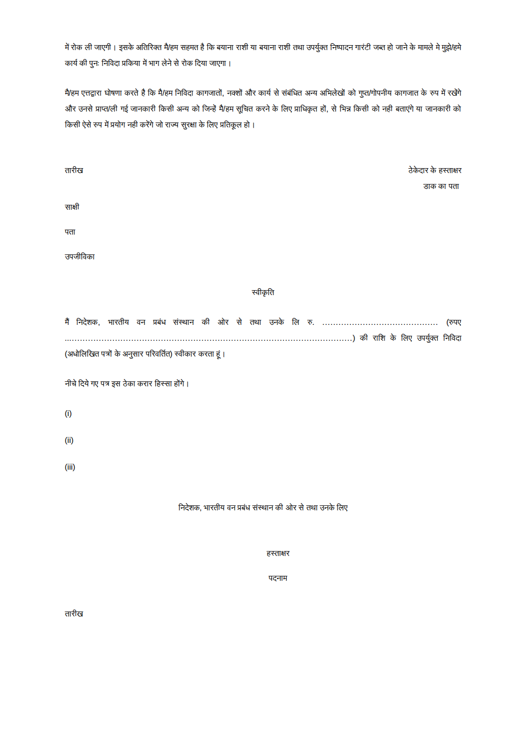में रोक ली जाएगी। इसके अतिरिक्त मै/हम सहमत है कि बयाना राशी या बयाना राशी तथा उपर्युक्त निष्पादन गारंटी जब्त हो जाने के मामले मे मुझे/हमे कार्य की पुनः निविदा प्रकिया में भाग लेने से रोक दिया जाएगा।
मै/हम एत्तद्वारा घोषणा करते है कि मै/हम निविदा कागजातों, नक्शों और कार्य से संबंधित अन्य अभिलेखों को गुप्त/गोपनीय कागजात के रुप में रखेंगे और उनसे प्राप्त/ली गई जानकारी किसी अन्य को जिन्हें मै/हम सूचित करने के लिए प्राधिकृत हों, से भिन्न किसी को नही बताएंगे या जानकारी को किसी ऐसे रुप में प्रयोग नही करेंगे जो राज्य सुरक्षा के लिए प्रतिकूल हो।
तारीख
ठेकेदार के हस्ताक्षर
डाक का पता
साक्षी
पता
उपजीविका
स्वीकृति
मैं निदेशक, भारतीय वन प्रबंध संस्थान की ओर से तथा उनके लि रु. ........................................... (रुपए ...........................................................................................................) की राशि के लिए उपर्युक्त निविदा (अधोलिखित पत्रों के अनुसार परिवर्तित) स्वीकार करता हूं।
नीचे दिये गए पत्र इस ठेका करार हिस्सा होंगे।
(i)
(ii)
(iii)
निदेशक, भारतीय वन प्रबंध संस्थान की ओर से तथा उनके लिए
हस्ताक्षर
पदनाम
तारीख